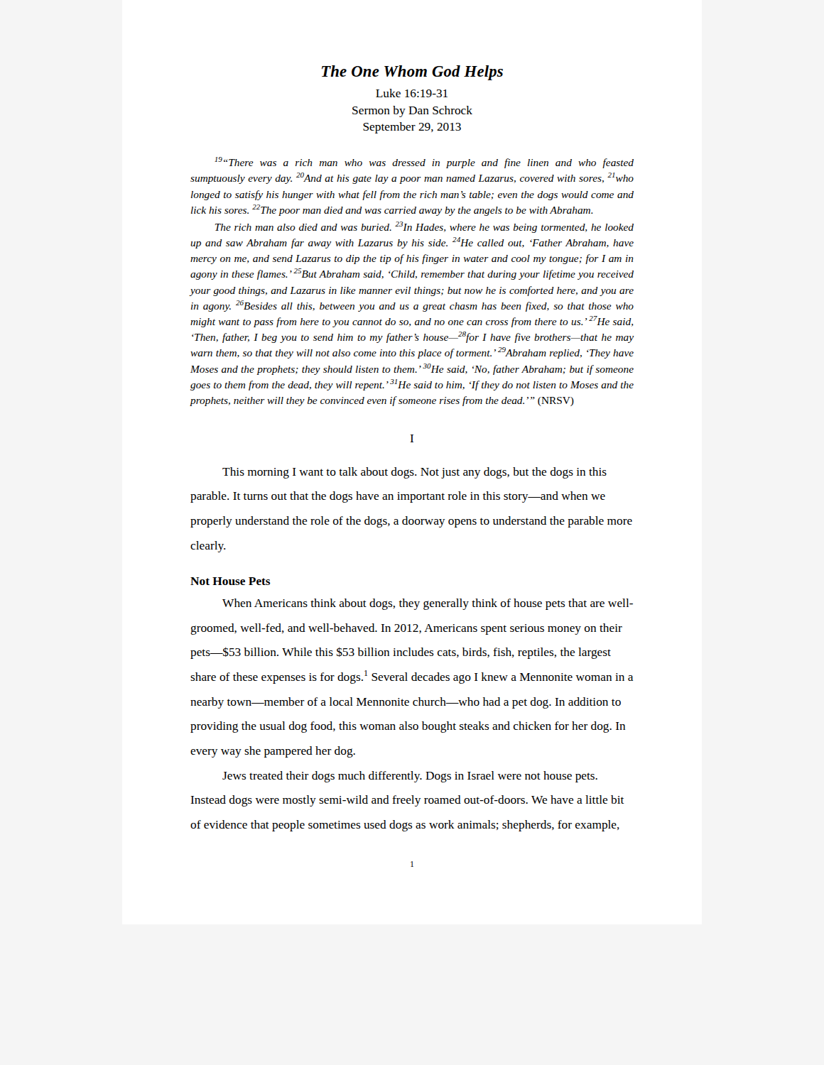The One Whom God Helps
Luke 16:19-31
Sermon by Dan Schrock
September 29, 2013
19“There was a rich man who was dressed in purple and fine linen and who feasted sumptuously every day. 20And at his gate lay a poor man named Lazarus, covered with sores, 21who longed to satisfy his hunger with what fell from the rich man’s table; even the dogs would come and lick his sores. 22The poor man died and was carried away by the angels to be with Abraham.
The rich man also died and was buried. 23In Hades, where he was being tormented, he looked up and saw Abraham far away with Lazarus by his side. 24He called out, ‘Father Abraham, have mercy on me, and send Lazarus to dip the tip of his finger in water and cool my tongue; for I am in agony in these flames.’ 25But Abraham said, ‘Child, remember that during your lifetime you received your good things, and Lazarus in like manner evil things; but now he is comforted here, and you are in agony. 26Besides all this, between you and us a great chasm has been fixed, so that those who might want to pass from here to you cannot do so, and no one can cross from there to us.’ 27He said, ‘Then, father, I beg you to send him to my father’s house—28for I have five brothers—that he may warn them, so that they will not also come into this place of torment.’ 29Abraham replied, ‘They have Moses and the prophets; they should listen to them.’ 30He said, ‘No, father Abraham; but if someone goes to them from the dead, they will repent.’ 31He said to him, ‘If they do not listen to Moses and the prophets, neither will they be convinced even if someone rises from the dead.’” (NRSV)
I
This morning I want to talk about dogs. Not just any dogs, but the dogs in this parable. It turns out that the dogs have an important role in this story—and when we properly understand the role of the dogs, a doorway opens to understand the parable more clearly.
Not House Pets
When Americans think about dogs, they generally think of house pets that are well-groomed, well-fed, and well-behaved. In 2012, Americans spent serious money on their pets—$53 billion. While this $53 billion includes cats, birds, fish, reptiles, the largest share of these expenses is for dogs.1 Several decades ago I knew a Mennonite woman in a nearby town—member of a local Mennonite church—who had a pet dog. In addition to providing the usual dog food, this woman also bought steaks and chicken for her dog. In every way she pampered her dog.
Jews treated their dogs much differently. Dogs in Israel were not house pets. Instead dogs were mostly semi-wild and freely roamed out-of-doors. We have a little bit of evidence that people sometimes used dogs as work animals; shepherds, for example,
1